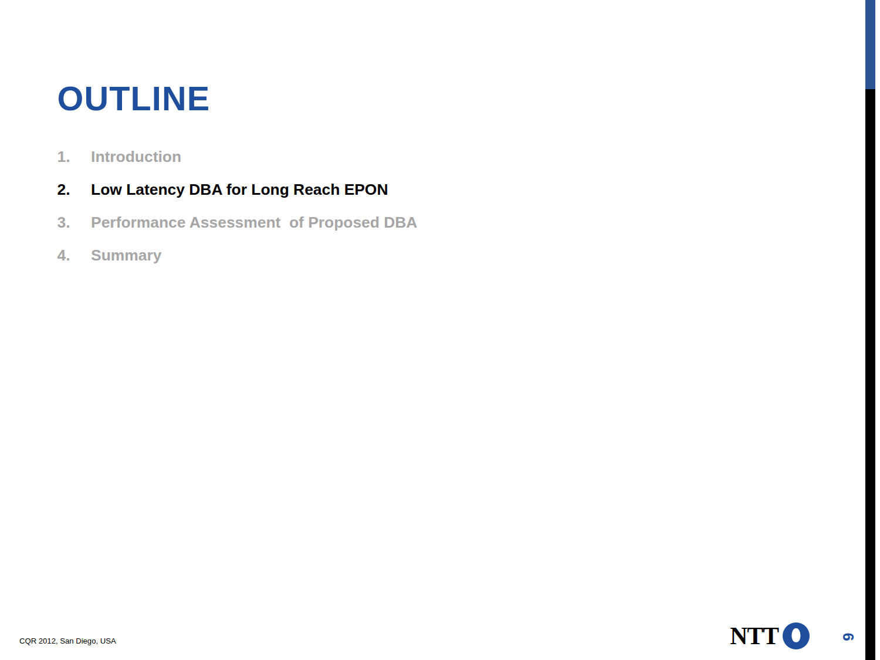OUTLINE
1. Introduction
2. Low Latency DBA for Long Reach EPON
3. Performance Assessment of Proposed DBA
4. Summary
CQR 2012, San Diego, USA
NTT
6